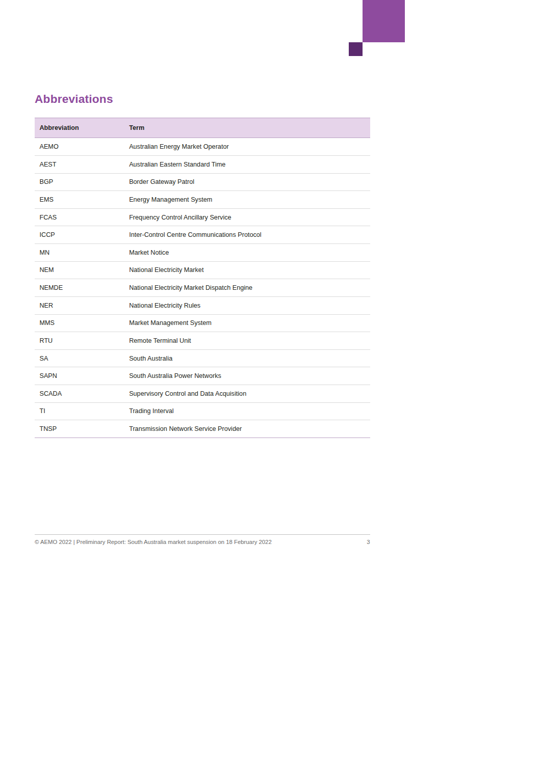Abbreviations
| Abbreviation | Term |
| --- | --- |
| AEMO | Australian Energy Market Operator |
| AEST | Australian Eastern Standard Time |
| BGP | Border Gateway Patrol |
| EMS | Energy Management System |
| FCAS | Frequency Control Ancillary Service |
| ICCP | Inter-Control Centre Communications Protocol |
| MN | Market Notice |
| NEM | National Electricity Market |
| NEMDE | National Electricity Market Dispatch Engine |
| NER | National Electricity Rules |
| MMS | Market Management System |
| RTU | Remote Terminal Unit |
| SA | South Australia |
| SAPN | South Australia Power Networks |
| SCADA | Supervisory Control and Data Acquisition |
| TI | Trading Interval |
| TNSP | Transmission Network Service Provider |
© AEMO 2022 | Preliminary Report: South Australia market suspension on 18 February 2022 3